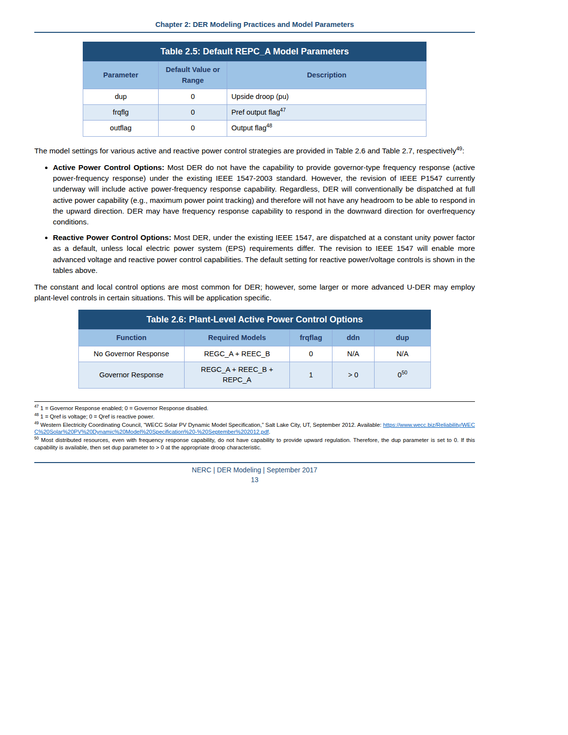Chapter 2: DER Modeling Practices and Model Parameters
Table 2.5: Default REPC_A Model Parameters
| Parameter | Default Value or Range | Description |
| --- | --- | --- |
| dup | 0 | Upside droop (pu) |
| frqflg | 0 | Pref output flag 47 |
| outflag | 0 | Output flag 48 |
The model settings for various active and reactive power control strategies are provided in Table 2.6 and Table 2.7, respectively49:
Active Power Control Options: Most DER do not have the capability to provide governor-type frequency response (active power-frequency response) under the existing IEEE 1547-2003 standard. However, the revision of IEEE P1547 currently underway will include active power-frequency response capability. Regardless, DER will conventionally be dispatched at full active power capability (e.g., maximum power point tracking) and therefore will not have any headroom to be able to respond in the upward direction. DER may have frequency response capability to respond in the downward direction for overfrequency conditions.
Reactive Power Control Options: Most DER, under the existing IEEE 1547, are dispatched at a constant unity power factor as a default, unless local electric power system (EPS) requirements differ. The revision to IEEE 1547 will enable more advanced voltage and reactive power control capabilities. The default setting for reactive power/voltage controls is shown in the tables above.
The constant and local control options are most common for DER; however, some larger or more advanced U-DER may employ plant-level controls in certain situations. This will be application specific.
Table 2.6: Plant-Level Active Power Control Options
| Function | Required Models | frqflag | ddn | dup |
| --- | --- | --- | --- | --- |
| No Governor Response | REGC_A + REEC_B | 0 | N/A | N/A |
| Governor Response | REGC_A + REEC_B + REPC_A | 1 | > 0 | 0 50 |
47 1 = Governor Response enabled; 0 = Governor Response disabled.
48 1 = Qref is voltage; 0 = Qref is reactive power.
49 Western Electricity Coordinating Council, “WECC Solar PV Dynamic Model Specification,” Salt Lake City, UT, September 2012. Available: https://www.wecc.biz/Reliability/WECC%20Solar%20PV%20Dynamic%20Model%20Specification%20-%20September%202012.pdf.
50 Most distributed resources, even with frequency response capability, do not have capability to provide upward regulation. Therefore, the dup parameter is set to 0. If this capability is available, then set dup parameter to > 0 at the appropriate droop characteristic.
NERC | DER Modeling | September 2017 13